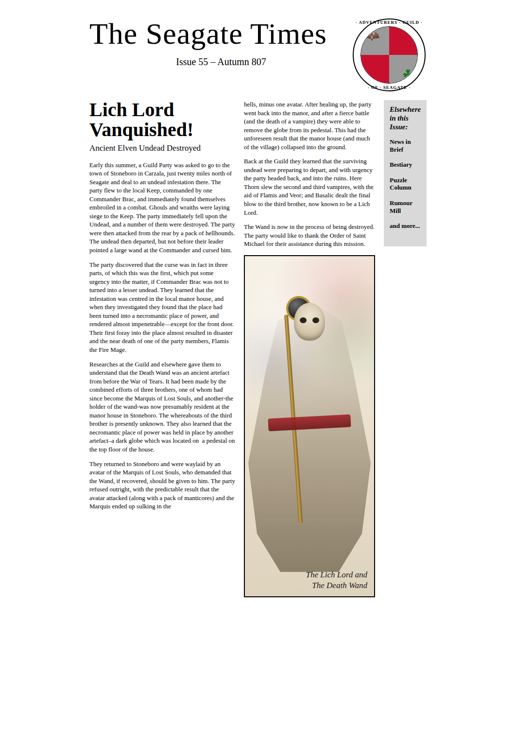· ADVENTURERS · GUILD · · OF · SEAGATE ·
🦇
☘
The Seagate Times
Issue 55 – Autumn 807
Lich Lord Vanquished!
Ancient Elven Undead Destroyed
Early this summer, a Guild Party was asked to go to the town of Stoneboro in Carzala, just twenty miles north of Seagate and deal to an undead infestation there. The party flew to the local Keep, commanded by one Commander Brac, and immediately found themselves embroiled in a combat. Ghouls and wraiths were laying siege to the Keep. The party immediately fell upon the Undead, and a number of them were destroyed. The party were then attacked from the rear by a pack of hellhounds. The undead then departed, but not before their leader pointed a large wand at the Commander and cursed him.
The party discovered that the curse was in fact in three parts, of which this was the first, which put some urgency into the matter, if Commander Brac was not to turned into a lesser undead. They learned that the infestation was centred in the local manor house, and when they investigated they found that the place had been turned into a necromantic place of power, and rendered almost impenetrable—except for the front door. Their first foray into the place almost resulted in disaster and the near death of one of the party members, Flamis the Fire Mage.
Researches at the Guild and elsewhere gave them to understand that the Death Wand was an ancient artefact from before the War of Tears. It had been made by the combined efforts of three brothers, one of whom had since become the Marquis of Lost Souls, and another-the holder of the wand-was now presumably resident at the manor house in Stoneboro. The whereabouts of the third brother is presently unknown. They also learned that the necromantic place of power was held in place by another artefact–a dark globe which was located on a pedestal on the top floor of the house.
They returned to Stoneboro and were waylaid by an avatar of the Marquis of Lost Souls, who demanded that the Wand, if recovered, should be given to him. The party refused outright, with the predictable result that the avatar attacked (along with a pack of manticores) and the Marquis ended up sulking in the
hells, minus one avatar. After healing up, the party went back into the manor, and after a fierce battle (and the death of a vampire) they were able to remove the globe from its pedestal. This had the unforeseen result that the manor house (and much of the village) collapsed into the ground.
Back at the Guild they learned that the surviving undead were preparing to depart, and with urgency the party headed back, and into the ruins. Here Thorn slew the second and third vampires, with the aid of Flamis and Veor; and Basalic dealt the final blow to the third brother, now known to be a Lich Lord.
The Wand is now in the process of being destroyed. The party would like to thank the Order of Saint Michael for their assistance during this mission.
The Lich Lord and
The Death Wand
Elsewhere in this Issue:
News in Brief
Bestiary
Puzzle Column
Rumour Mill
and more...